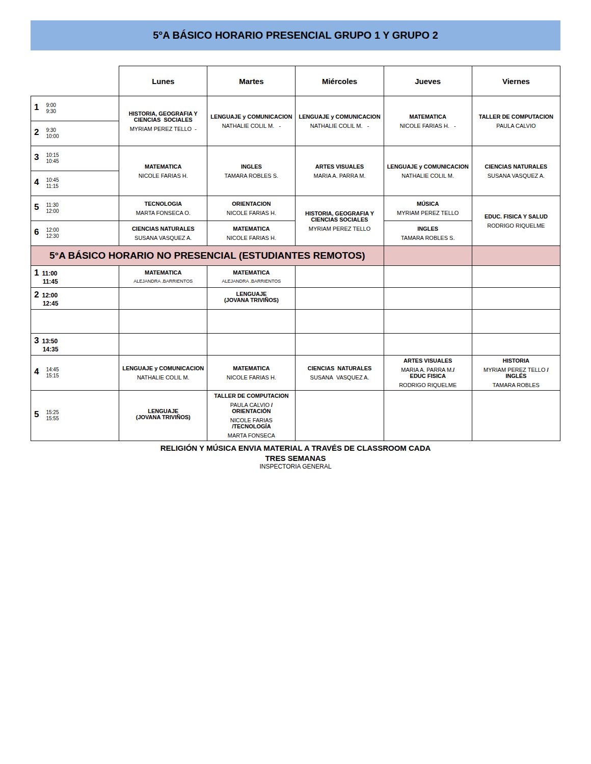5°A BÁSICO HORARIO PRESENCIAL GRUPO 1 Y GRUPO 2
| | Lunes | Martes | Miércoles | Jueves | Viernes |
| --- | --- | --- | --- | --- | --- |
| 1 9:00 9:30 | HISTORIA, GEOGRAFIA Y CIENCIAS SOCIALES MYRIAM PEREZ TELLO - | LENGUAJE y COMUNICACION NATHALIE COLIL M. - | LENGUAJE y COMUNICACION NATHALIE COLIL M. - | MATEMATICA NICOLE FARIAS H. - | TALLER DE COMPUTACION PAULA CALVIO |
| 2 9:30 10:00 |
| 3 10:15 10:45 | MATEMATICA NICOLE FARIAS H. | INGLES TAMARA ROBLES S. | ARTES VISUALES MARIA A. PARRA M. | LENGUAJE y COMUNICACION NATHALIE COLIL M. | CIENCIAS NATURALES SUSANA VASQUEZ A. |
| 4 10:45 11:15 |
| 5 11:30 12:00 | TECNOLOGIA MARTA FONSECA O. | ORIENTACION NICOLE FARIAS H. | HISTORIA, GEOGRAFIA Y CIENCIAS SOCIALES MYRIAM PEREZ TELLO | MÚSICA MYRIAM PEREZ TELLO | EDUC. FISICA Y SALUD RODRIGO RIQUELME |
| 6 12:00 12:30 | CIENCIAS NATURALES SUSANA VASQUEZ A. | MATEMATICA NICOLE FARIAS H. | INGLES TAMARA ROBLES S. |
| 5°A BÁSICO HORARIO NO PRESENCIAL (ESTUDIANTES REMOTOS) | | |
| 1 11:00 11:45 | MATEMATICA ALEJANDRA .BARRIENTOS | MATEMATICA ALEJANDRA .BARRIENTOS | | | |
| 2 12:00 12:45 | | LENGUAJE (JOVANA TRIVIÑOS) | | | |
| 3 13:50 14:35 | | | | | |
| 4 14:45 15:15 | LENGUAJE y COMUNICACION NATHALIE COLIL M. | MATEMATICA NICOLE FARIAS H. | CIENCIAS NATURALES SUSANA VASQUEZ A. | ARTES VISUALES MARIA A. PARRA M. / EDUC FISICA RODRIGO RIQUELME | HISTORIA MYRIAM PEREZ TELLO / INGLÉS TAMARA ROBLES |
| 5 15:25 15:55 | LENGUAJE (JOVANA TRIVIÑOS) | TALLER DE COMPUTACION PAULA CALVIO / ORIENTACIÓN NICOLE FARIAS /TECNOLOGÍA MARTA FONSECA | | | |
RELIGIÓN Y MÚSICA ENVIA MATERIAL A TRAVÉS DE CLASSROOM CADA
TRES SEMANAS
INSPECTORIA GENERAL